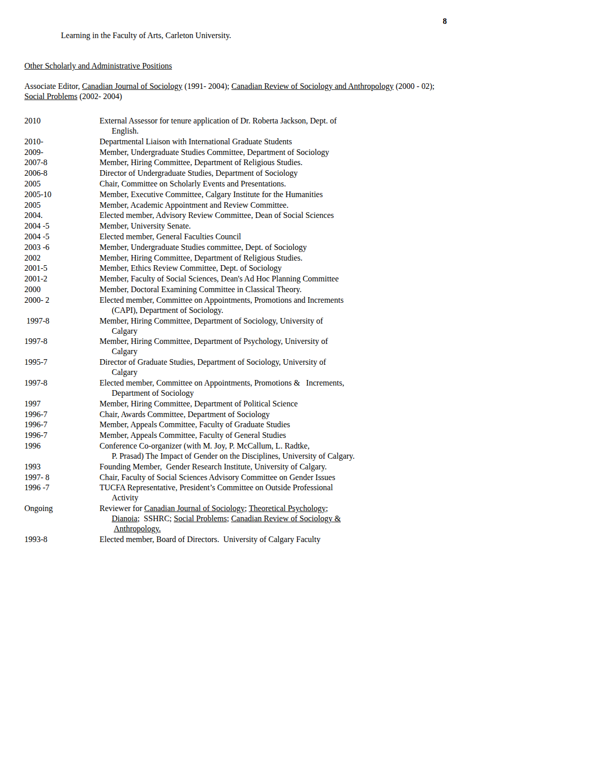8
Learning in the Faculty of Arts, Carleton University.
Other Scholarly and Administrative Positions
Associate Editor, Canadian Journal of Sociology (1991- 2004); Canadian Review of Sociology and Anthropology (2000 - 02); Social Problems (2002- 2004)
| 2010 | External Assessor for tenure application of Dr. Roberta Jackson, Dept. of English. |
| 2010- | Departmental Liaison with International Graduate Students |
| 2009- | Member, Undergraduate Studies Committee, Department of Sociology |
| 2007-8 | Member, Hiring Committee, Department of Religious Studies. |
| 2006-8 | Director of Undergraduate Studies, Department of Sociology |
| 2005 | Chair, Committee on Scholarly Events and Presentations. |
| 2005-10 | Member, Executive Committee, Calgary Institute for the Humanities |
| 2005 | Member, Academic Appointment and Review Committee. |
| 2004. | Elected member, Advisory Review Committee, Dean of Social Sciences |
| 2004 -5 | Member, University Senate. |
| 2004 -5 | Elected member, General Faculties Council |
| 2003 -6 | Member, Undergraduate Studies committee, Dept. of Sociology |
| 2002 | Member, Hiring Committee, Department of Religious Studies. |
| 2001-5 | Member, Ethics Review Committee, Dept. of Sociology |
| 2001-2 | Member, Faculty of Social Sciences, Dean's Ad Hoc Planning Committee |
| 2000 | Member, Doctoral Examining Committee in Classical Theory. |
| 2000- 2 | Elected member, Committee on Appointments, Promotions and Increments (CAPI), Department of Sociology. |
| 1997-8 | Member, Hiring Committee, Department of Sociology, University of Calgary |
| 1997-8 | Member, Hiring Committee, Department of Psychology, University of Calgary |
| 1995-7 | Director of Graduate Studies, Department of Sociology, University of Calgary |
| 1997-8 | Elected member, Committee on Appointments, Promotions & Increments, Department of Sociology |
| 1997 | Member, Hiring Committee, Department of Political Science |
| 1996-7 | Chair, Awards Committee, Department of Sociology |
| 1996-7 | Member, Appeals Committee, Faculty of Graduate Studies |
| 1996-7 | Member, Appeals Committee, Faculty of General Studies |
| 1996 | Conference Co-organizer (with M. Joy, P. McCallum, L. Radtke, P. Prasad) The Impact of Gender on the Disciplines, University of Calgary. |
| 1993 | Founding Member, Gender Research Institute, University of Calgary. |
| 1997- 8 | Chair, Faculty of Social Sciences Advisory Committee on Gender Issues |
| 1996 -7 | TUCFA Representative, President’s Committee on Outside Professional Activity |
| Ongoing | Reviewer for Canadian Journal of Sociology ; Theoretical Psychology ; Dianoia ; SSHRC; Social Problems ; Canadian Review of Sociology & Anthropology. |
| 1993-8 | Elected member, Board of Directors. University of Calgary Faculty |